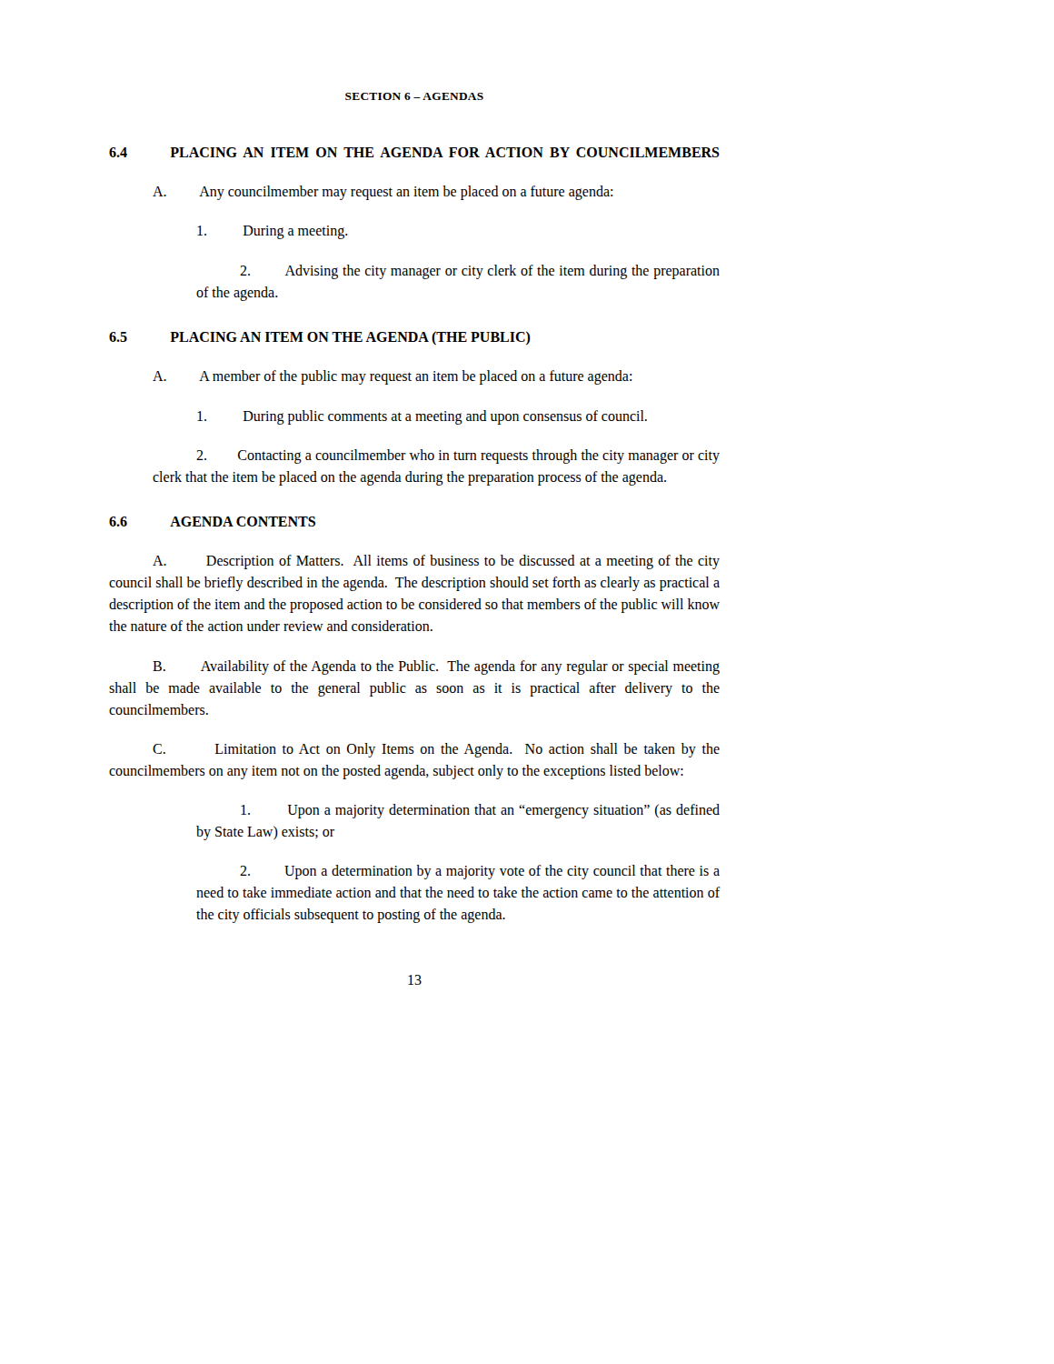SECTION 6 – AGENDAS
6.4 PLACING AN ITEM ON THE AGENDA FOR ACTION BY COUNCILMEMBERS
A. Any councilmember may request an item be placed on a future agenda:
1. During a meeting.
2. Advising the city manager or city clerk of the item during the preparation of the agenda.
6.5 PLACING AN ITEM ON THE AGENDA (THE PUBLIC)
A. A member of the public may request an item be placed on a future agenda:
1. During public comments at a meeting and upon consensus of council.
2. Contacting a councilmember who in turn requests through the city manager or city clerk that the item be placed on the agenda during the preparation process of the agenda.
6.6 AGENDA CONTENTS
A. Description of Matters. All items of business to be discussed at a meeting of the city council shall be briefly described in the agenda. The description should set forth as clearly as practical a description of the item and the proposed action to be considered so that members of the public will know the nature of the action under review and consideration.
B. Availability of the Agenda to the Public. The agenda for any regular or special meeting shall be made available to the general public as soon as it is practical after delivery to the councilmembers.
C. Limitation to Act on Only Items on the Agenda. No action shall be taken by the councilmembers on any item not on the posted agenda, subject only to the exceptions listed below:
1. Upon a majority determination that an “emergency situation” (as defined by State Law) exists; or
2. Upon a determination by a majority vote of the city council that there is a need to take immediate action and that the need to take the action came to the attention of the city officials subsequent to posting of the agenda.
13